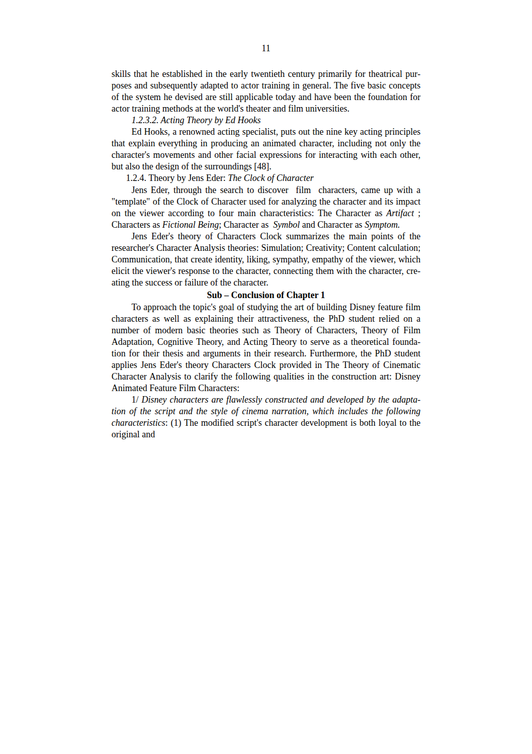11
skills that he established in the early twentieth century primarily for theatrical purposes and subsequently adapted to actor training in general. The five basic concepts of the system he devised are still applicable today and have been the foundation for actor training methods at the world's theater and film universities.
1.2.3.2. Acting Theory by Ed Hooks
Ed Hooks, a renowned acting specialist, puts out the nine key acting principles that explain everything in producing an animated character, including not only the character's movements and other facial expressions for interacting with each other, but also the design of the surroundings [48].
1.2.4. Theory by Jens Eder: The Clock of Character
Jens Eder, through the search to discover film characters, came up with a "template" of the Clock of Character used for analyzing the character and its impact on the viewer according to four main characteristics: The Character as Artifact ; Characters as Fictional Being; Character as Symbol and Character as Symptom.
Jens Eder's theory of Characters Clock summarizes the main points of the researcher's Character Analysis theories: Simulation; Creativity; Content calculation; Communication, that create identity, liking, sympathy, empathy of the viewer, which elicit the viewer's response to the character, connecting them with the character, creating the success or failure of the character.
Sub – Conclusion of Chapter 1
To approach the topic's goal of studying the art of building Disney feature film characters as well as explaining their attractiveness, the PhD student relied on a number of modern basic theories such as Theory of Characters, Theory of Film Adaptation, Cognitive Theory, and Acting Theory to serve as a theoretical foundation for their thesis and arguments in their research. Furthermore, the PhD student applies Jens Eder's theory Characters Clock provided in The Theory of Cinematic Character Analysis to clarify the following qualities in the construction art: Disney Animated Feature Film Characters:
1/ Disney characters are flawlessly constructed and developed by the adaptation of the script and the style of cinema narration, which includes the following characteristics: (1) The modified script's character development is both loyal to the original and